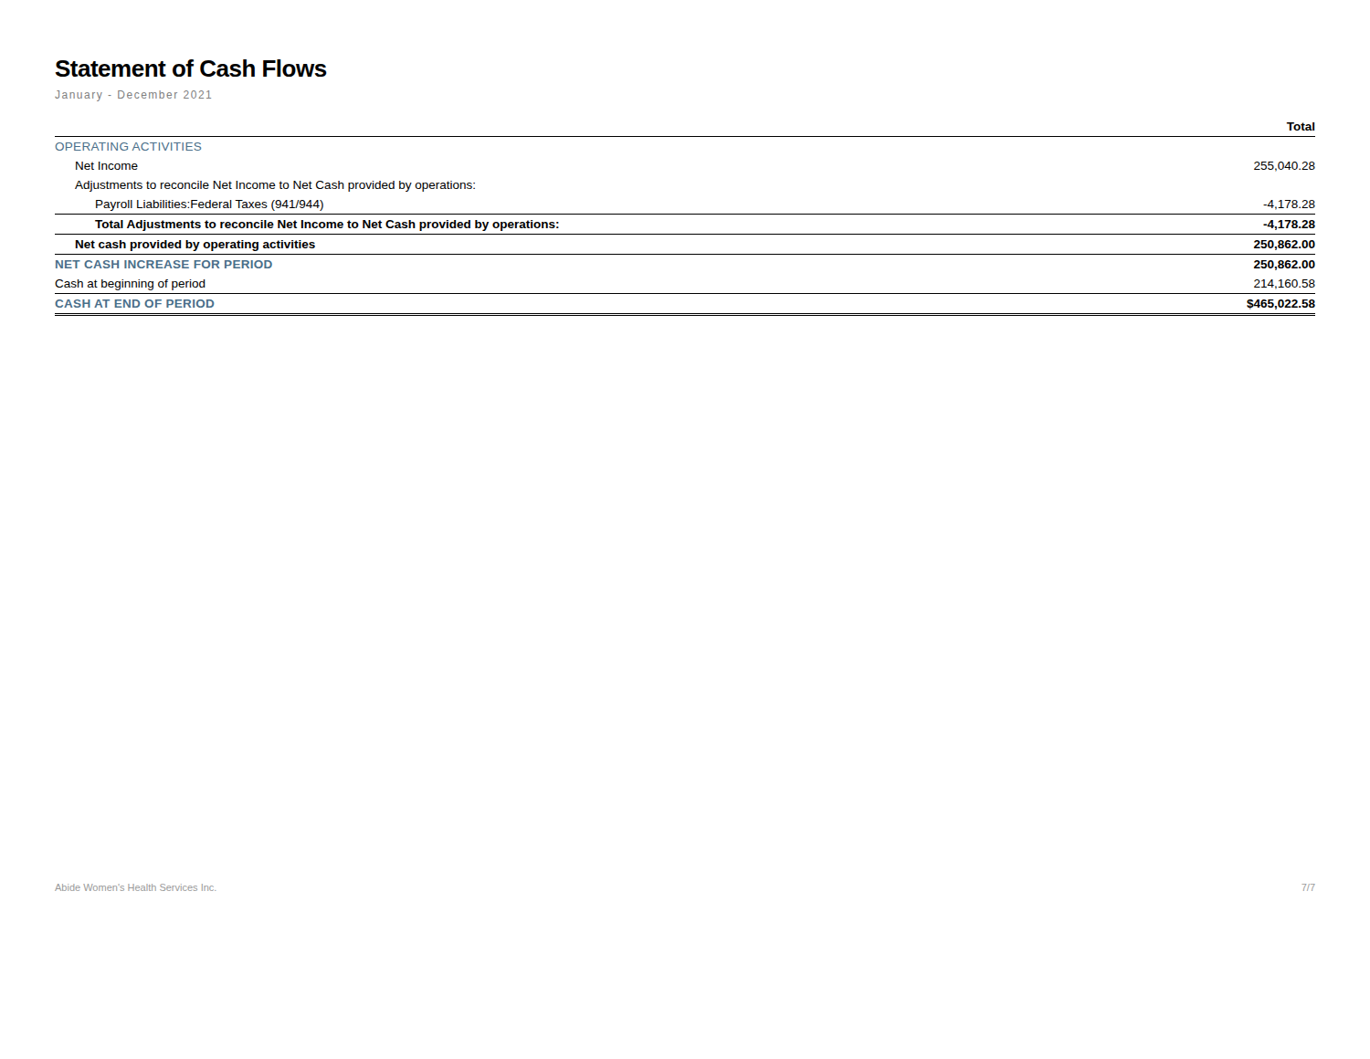Statement of Cash Flows
January - December 2021
| | Total |
| --- | --- |
| OPERATING ACTIVITIES | |
| Net Income | 255,040.28 |
| Adjustments to reconcile Net Income to Net Cash provided by operations: | |
| Payroll Liabilities:Federal Taxes (941/944) | -4,178.28 |
| Total Adjustments to reconcile Net Income to Net Cash provided by operations: | -4,178.28 |
| Net cash provided by operating activities | 250,862.00 |
| NET CASH INCREASE FOR PERIOD | 250,862.00 |
| Cash at beginning of period | 214,160.58 |
| CASH AT END OF PERIOD | $465,022.58 |
Abide Women's Health Services Inc. 7/7